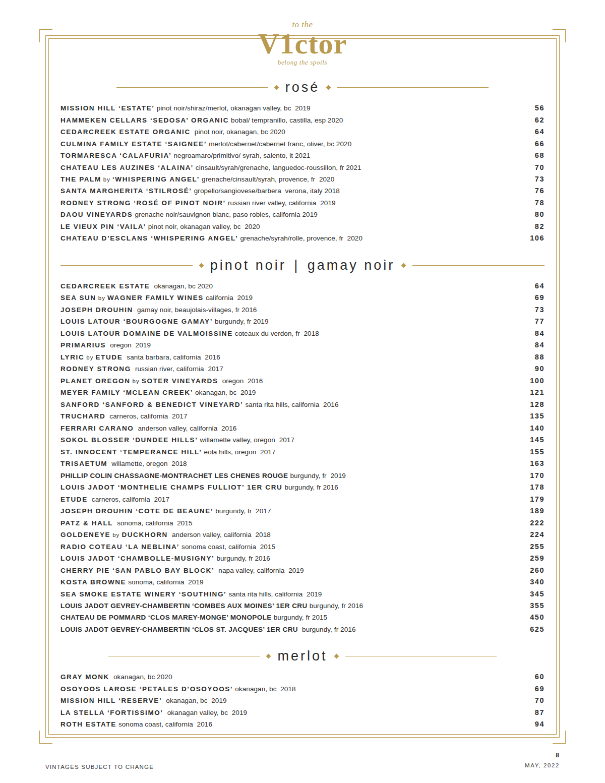to the
V1ctor
belong the spoils
rosé
Mission Hill ‘Estate’ pinot noir/shiraz/merlot, okanagan valley, bc 201956
Hammeken Cellars ‘Sedosa’ Organic bobal/ tempranillo, castilla, esp 202062
Cedarcreek Estate Organic pinot noir, okanagan, bc 202064
Culmina Family Estate ‘Saignee’ merlot/cabernet/cabernet franc, oliver, bc 202066
Tormaresca ‘Calafuria’ negroamaro/primitivo/ syrah, salento, it 202168
Chateau Les Auzines ‘Alaina’ cinsault/syrah/grenache, languedoc-roussillon, fr 202170
The Palm by ‘Whispering Angel’ grenache/cinsault/syrah, provence, fr 202073
Santa Margherita ‘Stilrosé’ gropello/sangiovese/barbera verona, italy 201876
Rodney Strong ‘Rosé of Pinot Noir’ russian river valley, california 201978
Daou Vineyards grenache noir/sauvignon blanc, paso robles, california 201980
Le Vieux Pin ‘Vaila’ pinot noir, okanagan valley, bc 202082
Chateau D’Esclans ‘Whispering Angel’ grenache/syrah/rolle, provence, fr 2020106
pinot noir | gamay noir
Cedarcreek Estate okanagan, bc 202064
Sea Sun by Wagner Family Wines california 201969
Joseph Drouhin gamay noir, beaujolais-villages, fr 201673
Louis Latour ‘Bourgogne Gamay’ burgundy, fr 201977
Louis Latour Domaine de Valmoissine coteaux du verdon, fr 201884
Primarius oregon 201984
Lyric by Etude santa barbara, california 201688
Rodney Strong russian river, california 201790
Planet Oregon by Soter Vineyards oregon 2016100
Meyer Family ‘Mclean Creek’ okanagan, bc 2019121
Sanford ‘Sanford & Benedict Vineyard’ santa rita hills, california 2016128
Truchard carneros, california 2017135
Ferrari Carano anderson valley, california 2016140
Sokol Blosser ‘Dundee Hills’ willamette valley, oregon 2017145
St. Innocent ‘Temperance Hill’ eola hills, oregon 2017155
Trisaetum willamette, oregon 2018163
Phillip Colin Chassagne-Montrachet Les Chenes Rouge burgundy, fr 2019170
Louis Jadot ‘Monthelie Champs Fulliot’ 1er Cru burgundy, fr 2016178
Etude carneros, california 2017179
Joseph Drouhin ‘Cote de Beaune’ burgundy, fr 2017189
Patz & Hall sonoma, california 2015222
Goldeneye by Duckhorn anderson valley, california 2018224
Radio Coteau ‘La Neblina’ sonoma coast, california 2015255
Louis Jadot ‘Chambolle-Musigny’ burgundy, fr 2016259
Cherry Pie ‘San Pablo Bay Block’ napa valley, california 2019260
Kosta Browne sonoma, california 2019340
Sea Smoke Estate Winery ‘Southing’ santa rita hills, california 2019345
Louis Jadot Gevrey-Chambertin ‘Combes Aux Moines’ 1er Cru burgundy, fr 2016355
Chateau de Pommard ‘Clos Marey-Monge’ Monopole burgundy, fr 2015450
Louis Jadot Gevrey-Chambertin ‘Clos St. Jacques’ 1er Cru burgundy, fr 2016625
merlot
Gray Monk okanagan, bc 202060
Osoyoos Larose ‘Petales D’Osoyoos’ okanagan, bc 201869
Mission Hill ‘Reserve’ okanagan, bc 201970
La Stella ‘Fortissimo’ okanagan valley, bc 201987
Roth Estate sonoma coast, california 201694
VINTAGES SUBJECT TO CHANGE
8
MAY, 2022